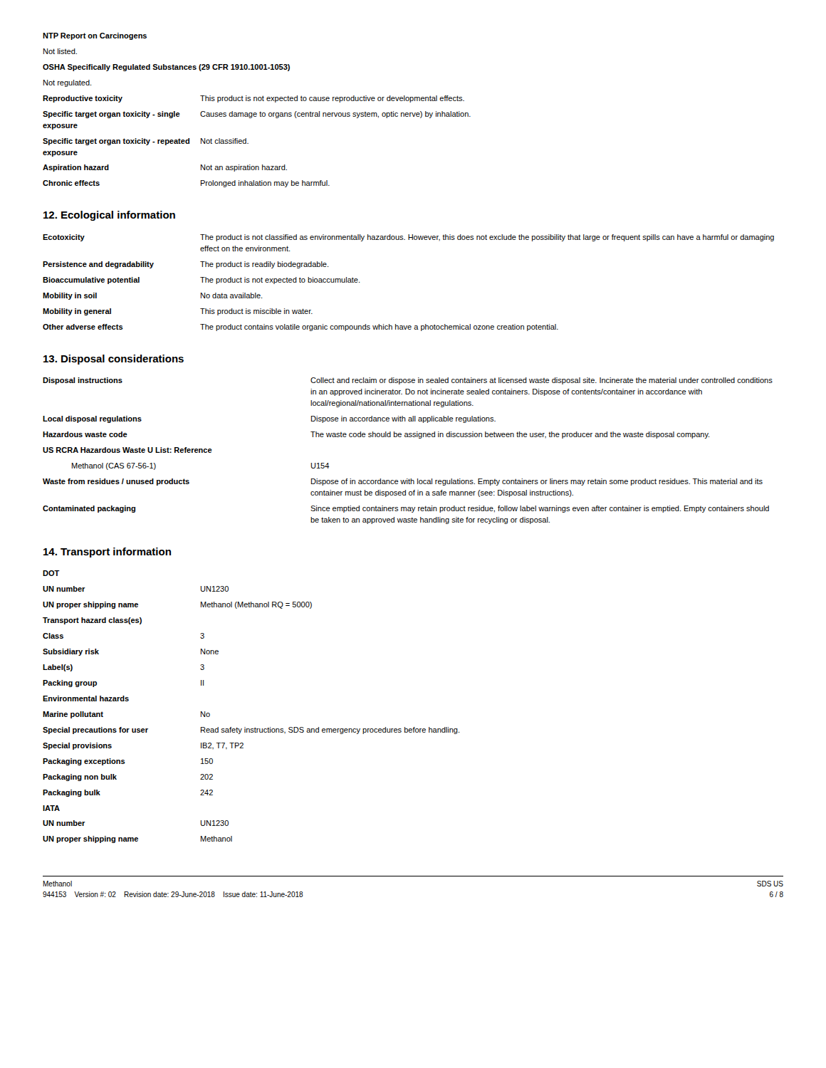| NTP Report on Carcinogens |
| Not listed. |
| OSHA Specifically Regulated Substances (29 CFR 1910.1001-1053) |
| Not regulated. |
| Reproductive toxicity | This product is not expected to cause reproductive or developmental effects. |
| Specific target organ toxicity - single exposure | Causes damage to organs (central nervous system, optic nerve) by inhalation. |
| Specific target organ toxicity - repeated exposure | Not classified. |
| Aspiration hazard | Not an aspiration hazard. |
| Chronic effects | Prolonged inhalation may be harmful. |
12. Ecological information
| Ecotoxicity | The product is not classified as environmentally hazardous. However, this does not exclude the possibility that large or frequent spills can have a harmful or damaging effect on the environment. |
| Persistence and degradability | The product is readily biodegradable. |
| Bioaccumulative potential | The product is not expected to bioaccumulate. |
| Mobility in soil | No data available. |
| Mobility in general | This product is miscible in water. |
| Other adverse effects | The product contains volatile organic compounds which have a photochemical ozone creation potential. |
13. Disposal considerations
| Disposal instructions | Collect and reclaim or dispose in sealed containers at licensed waste disposal site. Incinerate the material under controlled conditions in an approved incinerator. Do not incinerate sealed containers. Dispose of contents/container in accordance with local/regional/national/international regulations. |
| Local disposal regulations | Dispose in accordance with all applicable regulations. |
| Hazardous waste code | The waste code should be assigned in discussion between the user, the producer and the waste disposal company. |
| US RCRA Hazardous Waste U List: Reference |
| Methanol (CAS 67-56-1) | U154 |
| Waste from residues / unused products | Dispose of in accordance with local regulations. Empty containers or liners may retain some product residues. This material and its container must be disposed of in a safe manner (see: Disposal instructions). |
| Contaminated packaging | Since emptied containers may retain product residue, follow label warnings even after container is emptied. Empty containers should be taken to an approved waste handling site for recycling or disposal. |
14. Transport information
| DOT |
| UN number | UN1230 |
| UN proper shipping name | Methanol (Methanol RQ = 5000) |
| Transport hazard class(es) |
| Class | 3 |
| Subsidiary risk | None |
| Label(s) | 3 |
| Packing group | II |
| Environmental hazards |
| Marine pollutant | No |
| Special precautions for user | Read safety instructions, SDS and emergency procedures before handling. |
| Special provisions | IB2, T7, TP2 |
| Packaging exceptions | 150 |
| Packaging non bulk | 202 |
| Packaging bulk | 242 |
| IATA |
| UN number | UN1230 |
| UN proper shipping name | Methanol |
| Methanol | SDS US |
| 944153 Version #: 02 Revision date: 29-June-2018 Issue date: 11-June-2018 | 6 / 8 |